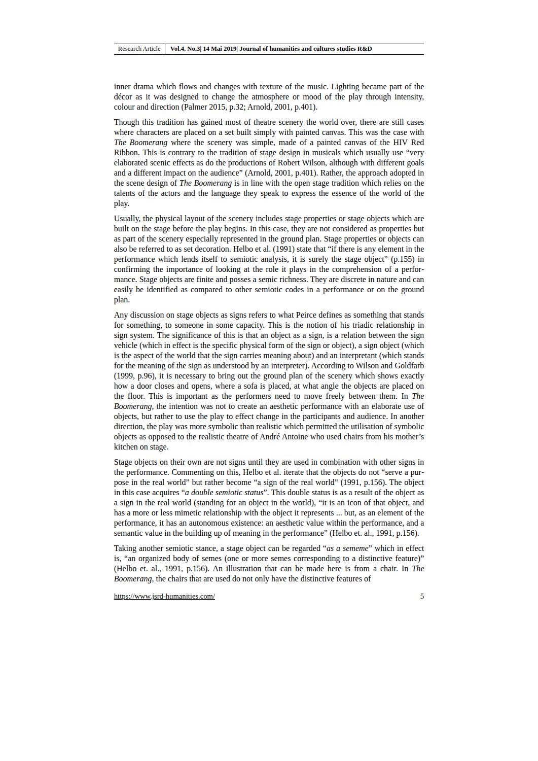Research Article
Vol.4, No.3| 14 Mai 2019| Journal of humanities and cultures studies R&D
inner drama which flows and changes with texture of the music. Lighting became part of the décor as it was designed to change the atmosphere or mood of the play through intensity, colour and direction (Palmer 2015, p.32; Arnold, 2001, p.401).
Though this tradition has gained most of theatre scenery the world over, there are still cases where characters are placed on a set built simply with painted canvas. This was the case with The Boomerang where the scenery was simple, made of a painted canvas of the HIV Red Ribbon. This is contrary to the tradition of stage design in musicals which usually use “very elaborated scenic effects as do the productions of Robert Wilson, although with different goals and a different impact on the audience” (Arnold, 2001, p.401). Rather, the approach adopted in the scene design of The Boomerang is in line with the open stage tradition which relies on the talents of the actors and the language they speak to express the essence of the world of the play.
Usually, the physical layout of the scenery includes stage properties or stage objects which are built on the stage before the play begins. In this case, they are not considered as properties but as part of the scenery especially represented in the ground plan. Stage properties or objects can also be referred to as set decoration. Helbo et al. (1991) state that “if there is any element in the performance which lends itself to semiotic analysis, it is surely the stage object” (p.155) in confirming the importance of looking at the role it plays in the comprehension of a performance. Stage objects are finite and posses a semic richness. They are discrete in nature and can easily be identified as compared to other semiotic codes in a performance or on the ground plan.
Any discussion on stage objects as signs refers to what Peirce defines as something that stands for something, to someone in some capacity. This is the notion of his triadic relationship in sign system. The significance of this is that an object as a sign, is a relation between the sign vehicle (which in effect is the specific physical form of the sign or object), a sign object (which is the aspect of the world that the sign carries meaning about) and an interpretant (which stands for the meaning of the sign as understood by an interpreter). According to Wilson and Goldfarb (1999, p.96), it is necessary to bring out the ground plan of the scenery which shows exactly how a door closes and opens, where a sofa is placed, at what angle the objects are placed on the floor. This is important as the performers need to move freely between them. In The Boomerang, the intention was not to create an aesthetic performance with an elaborate use of objects, but rather to use the play to effect change in the participants and audience. In another direction, the play was more symbolic than realistic which permitted the utilisation of symbolic objects as opposed to the realistic theatre of André Antoine who used chairs from his mother’s kitchen on stage.
Stage objects on their own are not signs until they are used in combination with other signs in the performance. Commenting on this, Helbo et al. iterate that the objects do not “serve a purpose in the real world” but rather become “a sign of the real world” (1991, p.156). The object in this case acquires “a double semiotic status”. This double status is as a result of the object as a sign in the real world (standing for an object in the world), “it is an icon of that object, and has a more or less mimetic relationship with the object it represents ... but, as an element of the performance, it has an autonomous existence: an aesthetic value within the performance, and a semantic value in the building up of meaning in the performance” (Helbo et. al., 1991, p.156).
Taking another semiotic stance, a stage object can be regarded “as a sememe” which in effect is, “an organized body of semes (one or more semes corresponding to a distinctive feature)” (Helbo et. al., 1991, p.156). An illustration that can be made here is from a chair. In The Boomerang, the chairs that are used do not only have the distinctive features of
https://www.jsrd-humanities.com/ 5